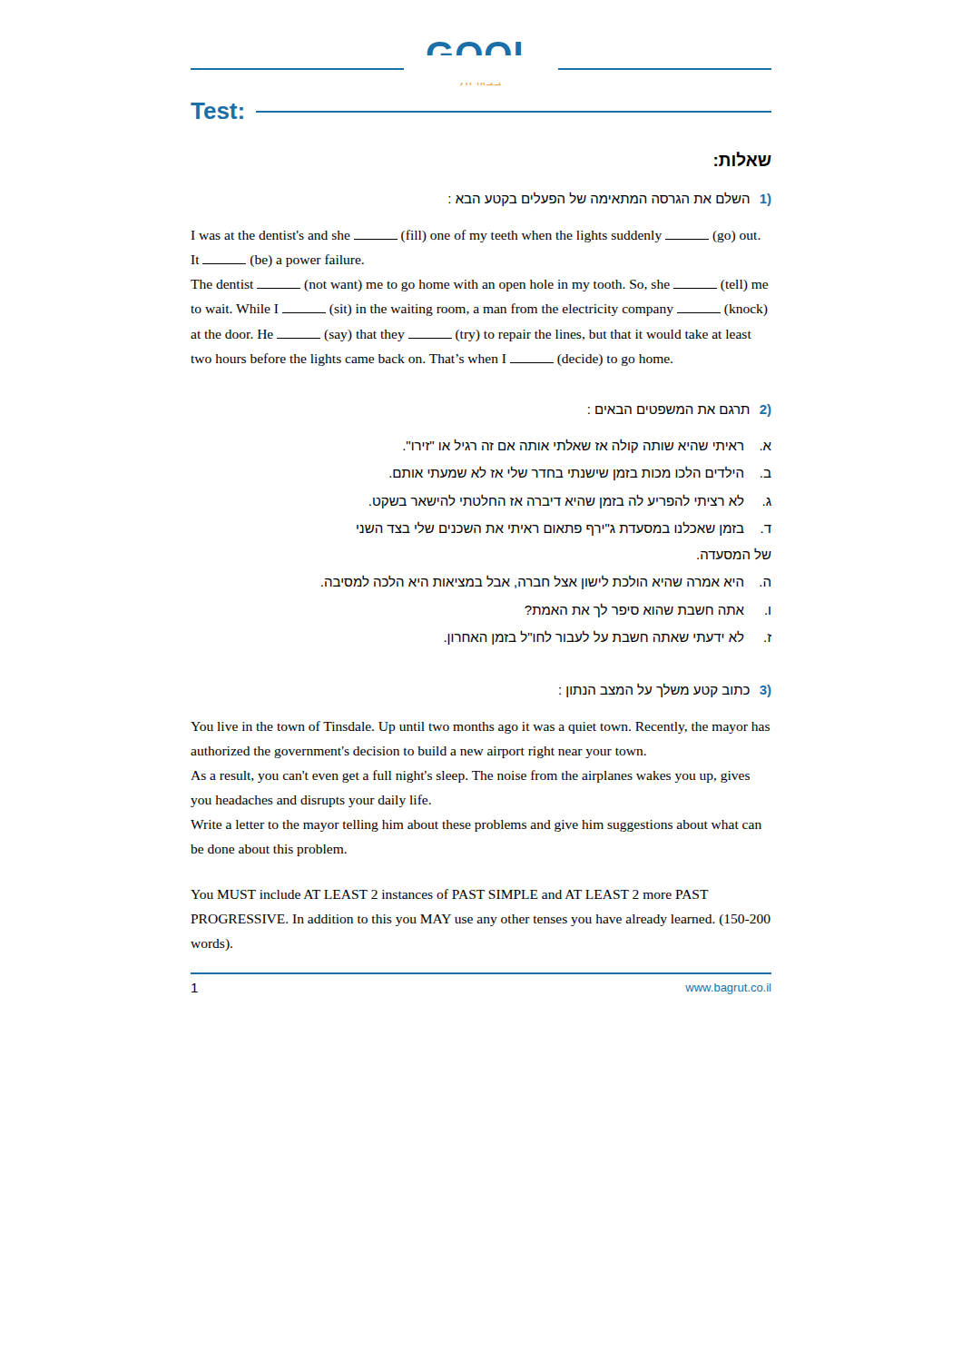GOOL
בבגרות
Test:
שאלות:
(1 השלם את הגרסה המתאימה של הפעלים בקטע הבא :
I was at the dentist's and she (fill) one of my teeth when the lights suddenly (go) out. It (be) a power failure.
The dentist (not want) me to go home with an open hole in my tooth. So, she (tell) me to wait. While I (sit) in the waiting room, a man from the electricity company (knock) at the door. He (say) that they (try) to repair the lines, but that it would take at least two hours before the lights came back on. That’s when I (decide) to go home.
(2 תרגם את המשפטים הבאים :
א. ראיתי שהיא שותה קולה אז שאלתי אותה אם זה רגיל או "זירו".
ב. הילדים הלכו מכות בזמן שישנתי בחדר שלי אז לא שמעתי אותם.
ג. לא רציתי להפריע לה בזמן שהיא דיברה אז החלטתי להישאר בשקט.
ד. בזמן שאכלנו במסעדת ג"ירף פתאום ראיתי את השכנים שלי בצד השני
של המסעדה.
ה. היא אמרה שהיא הולכת לישון אצל חברה, אבל במציאות היא הלכה למסיבה.
ו. אתה חשבת שהוא סיפר לך את האמת?
ז. לא ידעתי שאתה חשבת על לעבור לחו"ל בזמן האחרון.
(3 כתוב קטע משלך על המצב הנתון :
You live in the town of Tinsdale. Up until two months ago it was a quiet town. Recently, the mayor has authorized the government's decision to build a new airport right near your town.
As a result, you can't even get a full night's sleep. The noise from the airplanes wakes you up, gives you headaches and disrupts your daily life.
Write a letter to the mayor telling him about these problems and give him suggestions about what can be done about this problem.
You MUST include AT LEAST 2 instances of PAST SIMPLE and AT LEAST 2 more PAST PROGRESSIVE. In addition to this you MAY use any other tenses you have already learned. (150-200 words).
1 www.bagrut.co.il